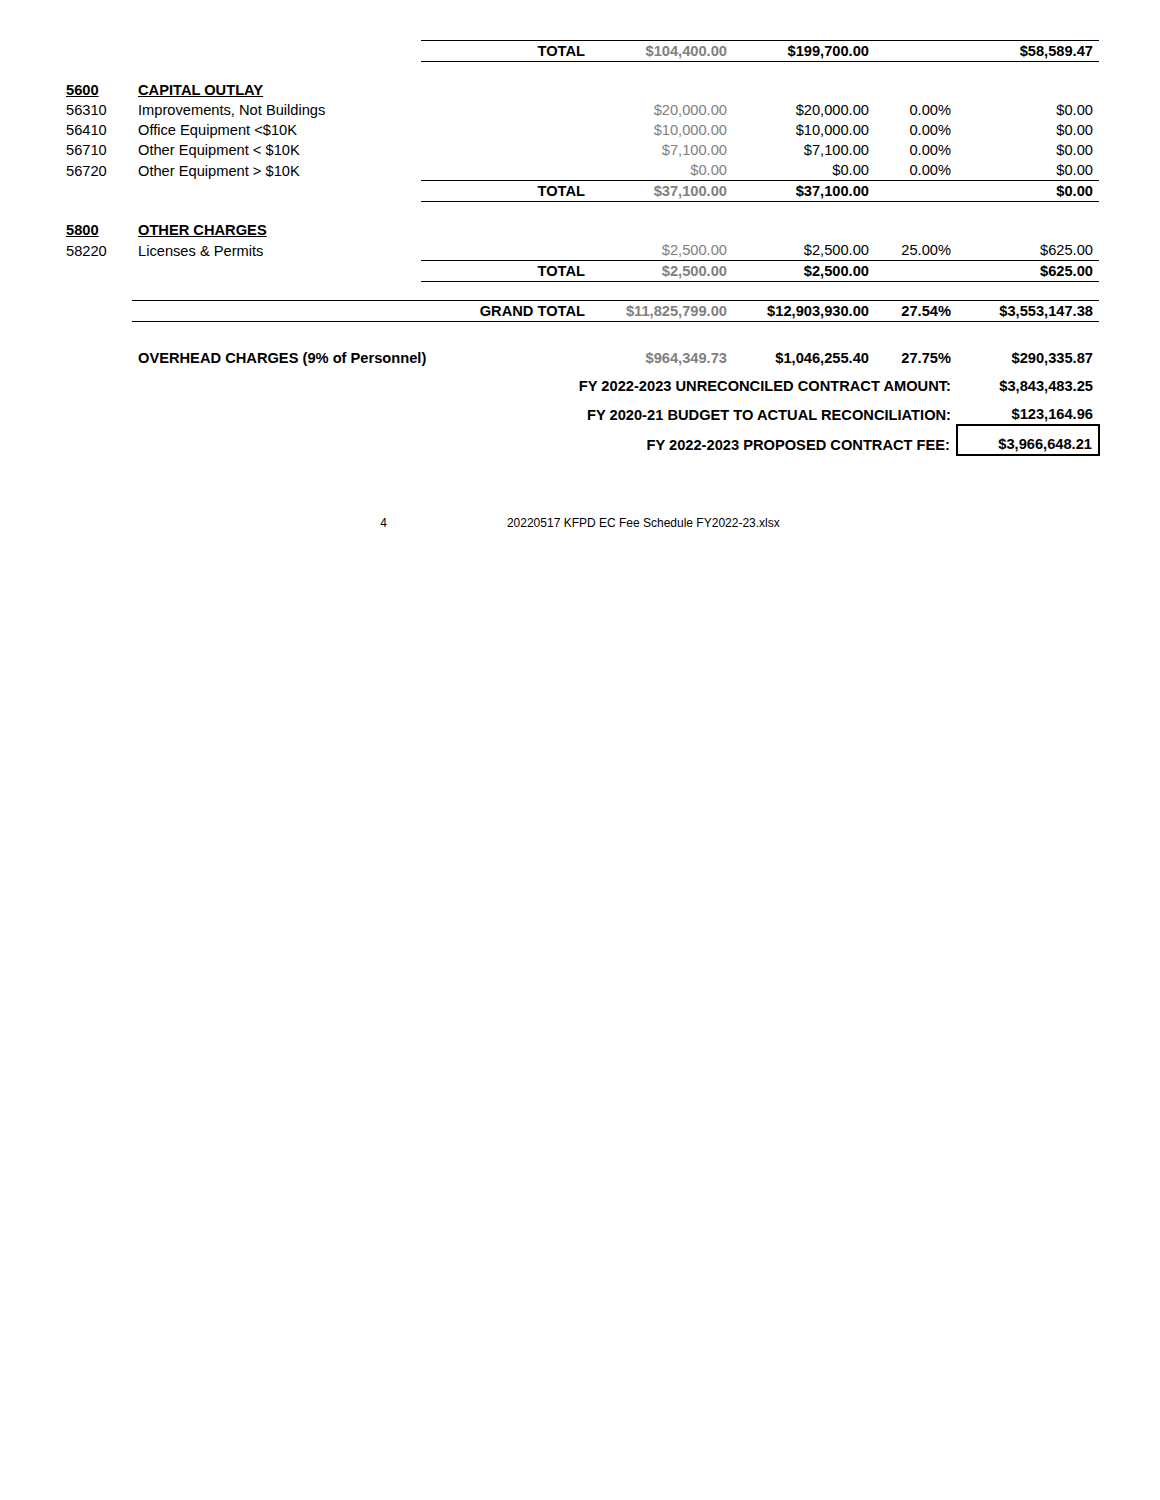| | | TOTAL | $104,400.00 | $199,700.00 | | $58,589.47 |
| 5600 | CAPITAL OUTLAY | | | | | |
| 56310 | Improvements, Not Buildings | | $20,000.00 | $20,000.00 | 0.00% | $0.00 |
| 56410 | Office Equipment <$10K | | $10,000.00 | $10,000.00 | 0.00% | $0.00 |
| 56710 | Other Equipment < $10K | | $7,100.00 | $7,100.00 | 0.00% | $0.00 |
| 56720 | Other Equipment > $10K | | $0.00 | $0.00 | 0.00% | $0.00 |
| | | TOTAL | $37,100.00 | $37,100.00 | | $0.00 |
| 5800 | OTHER CHARGES | | | | | |
| 58220 | Licenses & Permits | | $2,500.00 | $2,500.00 | 25.00% | $625.00 |
| | | TOTAL | $2,500.00 | $2,500.00 | | $625.00 |
| | | GRAND TOTAL | $11,825,799.00 | $12,903,930.00 | 27.54% | $3,553,147.38 |
| | OVERHEAD CHARGES (9% of Personnel) | $964,349.73 | $1,046,255.40 | 27.75% | $290,335.87 |
| FY 2022-2023 UNRECONCILED CONTRACT AMOUNT: | $3,843,483.25 |
| FY 2020-21 BUDGET TO ACTUAL RECONCILIATION: | $123,164.96 |
| FY 2022-2023 PROPOSED CONTRACT FEE: | $3,966,648.21 |
4 20220517 KFPD EC Fee Schedule FY2022-23.xlsx